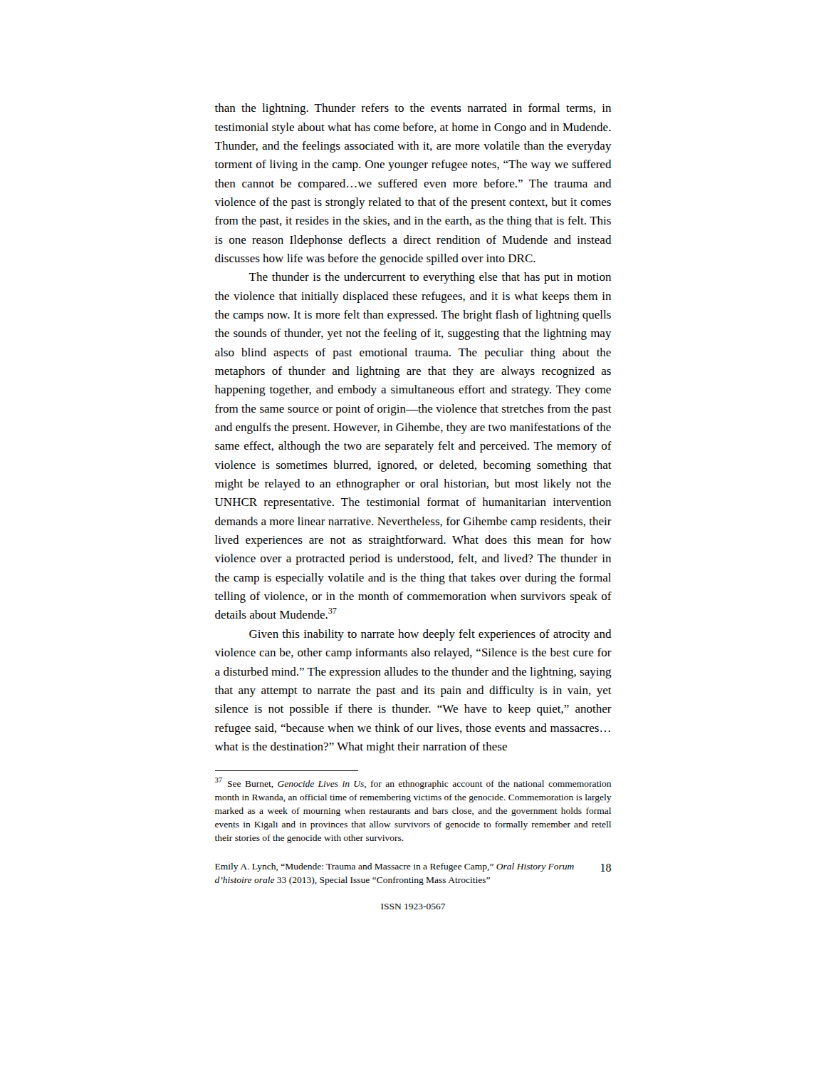than the lightning. Thunder refers to the events narrated in formal terms, in testimonial style about what has come before, at home in Congo and in Mudende. Thunder, and the feelings associated with it, are more volatile than the everyday torment of living in the camp. One younger refugee notes, “The way we suffered then cannot be compared…we suffered even more before.” The trauma and violence of the past is strongly related to that of the present context, but it comes from the past, it resides in the skies, and in the earth, as the thing that is felt. This is one reason Ildephonse deflects a direct rendition of Mudende and instead discusses how life was before the genocide spilled over into DRC.
The thunder is the undercurrent to everything else that has put in motion the violence that initially displaced these refugees, and it is what keeps them in the camps now. It is more felt than expressed. The bright flash of lightning quells the sounds of thunder, yet not the feeling of it, suggesting that the lightning may also blind aspects of past emotional trauma. The peculiar thing about the metaphors of thunder and lightning are that they are always recognized as happening together, and embody a simultaneous effort and strategy. They come from the same source or point of origin—the violence that stretches from the past and engulfs the present. However, in Gihembe, they are two manifestations of the same effect, although the two are separately felt and perceived. The memory of violence is sometimes blurred, ignored, or deleted, becoming something that might be relayed to an ethnographer or oral historian, but most likely not the UNHCR representative. The testimonial format of humanitarian intervention demands a more linear narrative. Nevertheless, for Gihembe camp residents, their lived experiences are not as straightforward. What does this mean for how violence over a protracted period is understood, felt, and lived? The thunder in the camp is especially volatile and is the thing that takes over during the formal telling of violence, or in the month of commemoration when survivors speak of details about Mudende.37
Given this inability to narrate how deeply felt experiences of atrocity and violence can be, other camp informants also relayed, “Silence is the best cure for a disturbed mind.” The expression alludes to the thunder and the lightning, saying that any attempt to narrate the past and its pain and difficulty is in vain, yet silence is not possible if there is thunder. “We have to keep quiet,” another refugee said, “because when we think of our lives, those events and massacres…what is the destination?” What might their narration of these
37 See Burnet, Genocide Lives in Us, for an ethnographic account of the national commemoration month in Rwanda, an official time of remembering victims of the genocide. Commemoration is largely marked as a week of mourning when restaurants and bars close, and the government holds formal events in Kigali and in provinces that allow survivors of genocide to formally remember and retell their stories of the genocide with other survivors.
Emily A. Lynch, “Mudende: Trauma and Massacre in a Refugee Camp,” Oral History Forum d’histoire orale 33 (2013), Special Issue “Confronting Mass Atrocities”
18
ISSN 1923-0567